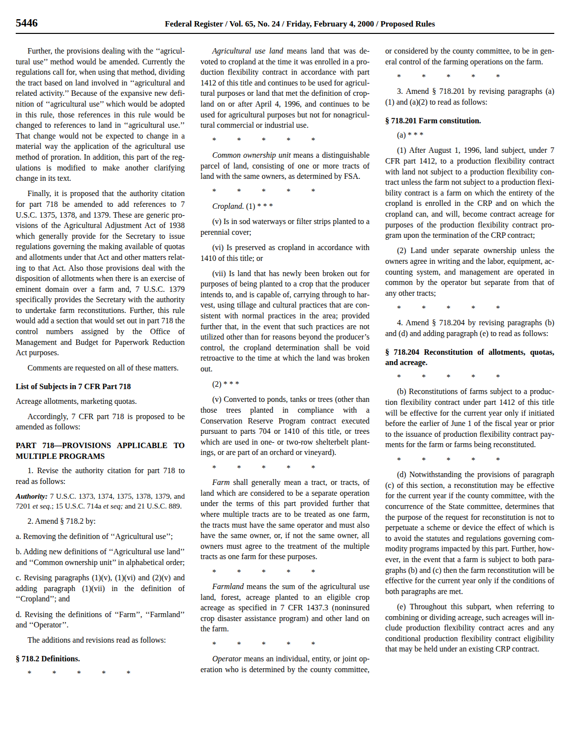5446 Federal Register / Vol. 65, No. 24 / Friday, February 4, 2000 / Proposed Rules
Further, the provisions dealing with the ‘‘agricultural use’’ method would be amended. Currently the regulations call for, when using that method, dividing the tract based on land involved in ‘‘agricultural and related activity.’’ Because of the expansive new definition of ‘‘agricultural use’’ which would be adopted in this rule, those references in this rule would be changed to references to land in ‘‘agricultural use.’’ That change would not be expected to change in a material way the application of the agricultural use method of proration. In addition, this part of the regulations is modified to make another clarifying change in its text.
Finally, it is proposed that the authority citation for part 718 be amended to add references to 7 U.S.C. 1375, 1378, and 1379. These are generic provisions of the Agricultural Adjustment Act of 1938 which generally provide for the Secretary to issue regulations governing the making available of quotas and allotments under that Act and other matters relating to that Act. Also those provisions deal with the disposition of allotments when there is an exercise of eminent domain over a farm and, 7 U.S.C. 1379 specifically provides the Secretary with the authority to undertake farm reconstitutions. Further, this rule would add a section that would set out in part 718 the control numbers assigned by the Office of Management and Budget for Paperwork Reduction Act purposes.
Comments are requested on all of these matters.
List of Subjects in 7 CFR Part 718
Acreage allotments, marketing quotas.
Accordingly, 7 CFR part 718 is proposed to be amended as follows:
PART 718—PROVISIONS APPLICABLE TO MULTIPLE PROGRAMS
1. Revise the authority citation for part 718 to read as follows:
Authority: 7 U.S.C. 1373, 1374, 1375, 1378, 1379, and 7201 et seq.; 15 U.S.C. 714a et seq; and 21 U.S.C. 889.
2. Amend § 718.2 by:
a. Removing the definition of ‘‘Agricultural use’’;
b. Adding new definitions of ‘‘Agricultural use land’’ and ‘‘Common ownership unit’’ in alphabetical order;
c. Revising paragraphs (1)(v), (1)(vi) and (2)(v) and adding paragraph (1)(vii) in the definition of ‘‘Cropland’’; and
d. Revising the definitions of ‘‘Farm’’, ‘‘Farmland’’ and ‘‘Operator’’.
The additions and revisions read as follows:
§ 718.2 Definitions.
* * * * *
Agricultural use land means land that was devoted to cropland at the time it was enrolled in a production flexibility contract in accordance with part 1412 of this title and continues to be used for agricultural purposes or land that met the definition of cropland on or after April 4, 1996, and continues to be used for agricultural purposes but not for nonagricultural commercial or industrial use.
* * * * *
Common ownership unit means a distinguishable parcel of land, consisting of one or more tracts of land with the same owners, as determined by FSA.
* * * * *
Cropland. (1) * * *
(v) Is in sod waterways or filter strips planted to a perennial cover;
(vi) Is preserved as cropland in accordance with 1410 of this title; or
(vii) Is land that has newly been broken out for purposes of being planted to a crop that the producer intends to, and is capable of, carrying through to harvest, using tillage and cultural practices that are consistent with normal practices in the area; provided further that, in the event that such practices are not utilized other than for reasons beyond the producer’s control, the cropland determination shall be void retroactive to the time at which the land was broken out.
(2) * * *
(v) Converted to ponds, tanks or trees (other than those trees planted in compliance with a Conservation Reserve Program contract executed pursuant to parts 704 or 1410 of this title, or trees which are used in one- or two-row shelterbelt plantings, or are part of an orchard or vineyard).
* * * * *
Farm shall generally mean a tract, or tracts, of land which are considered to be a separate operation under the terms of this part provided further that where multiple tracts are to be treated as one farm, the tracts must have the same operator and must also have the same owner, or, if not the same owner, all owners must agree to the treatment of the multiple tracts as one farm for these purposes.
* * * * *
Farmland means the sum of the agricultural use land, forest, acreage planted to an eligible crop acreage as specified in 7 CFR 1437.3 (noninsured crop disaster assistance program) and other land on the farm.
* * * * *
Operator means an individual, entity, or joint operation who is determined by the county committee, or considered by the county committee, to be in general control of the farming operations on the farm.
* * * * *
3. Amend § 718.201 by revising paragraphs (a)(1) and (a)(2) to read as follows:
§ 718.201 Farm constitution.
(a) * * *
(1) After August 1, 1996, land subject, under 7 CFR part 1412, to a production flexibility contract with land not subject to a production flexibility contract unless the farm not subject to a production flexibility contract is a farm on which the entirety of the cropland is enrolled in the CRP and on which the cropland can, and will, become contract acreage for purposes of the production flexibility contract program upon the termination of the CRP contract;
(2) Land under separate ownership unless the owners agree in writing and the labor, equipment, accounting system, and management are operated in common by the operator but separate from that of any other tracts;
* * * * *
4. Amend § 718.204 by revising paragraphs (b) and (d) and adding paragraph (e) to read as follows:
§ 718.204 Reconstitution of allotments, quotas, and acreage.
* * * * *
(b) Reconstitutions of farms subject to a production flexibility contract under part 1412 of this title will be effective for the current year only if initiated before the earlier of June 1 of the fiscal year or prior to the issuance of production flexibility contract payments for the farm or farms being reconstituted.
* * * * *
(d) Notwithstanding the provisions of paragraph (c) of this section, a reconstitution may be effective for the current year if the county committee, with the concurrence of the State committee, determines that the purpose of the request for reconstitution is not to perpetuate a scheme or device the effect of which is to avoid the statutes and regulations governing commodity programs impacted by this part. Further, however, in the event that a farm is subject to both paragraphs (b) and (c) then the farm reconstitution will be effective for the current year only if the conditions of both paragraphs are met.
(e) Throughout this subpart, when referring to combining or dividing acreage, such acreages will include production flexibility contract acres and any conditional production flexibility contract eligibility that may be held under an existing CRP contract.